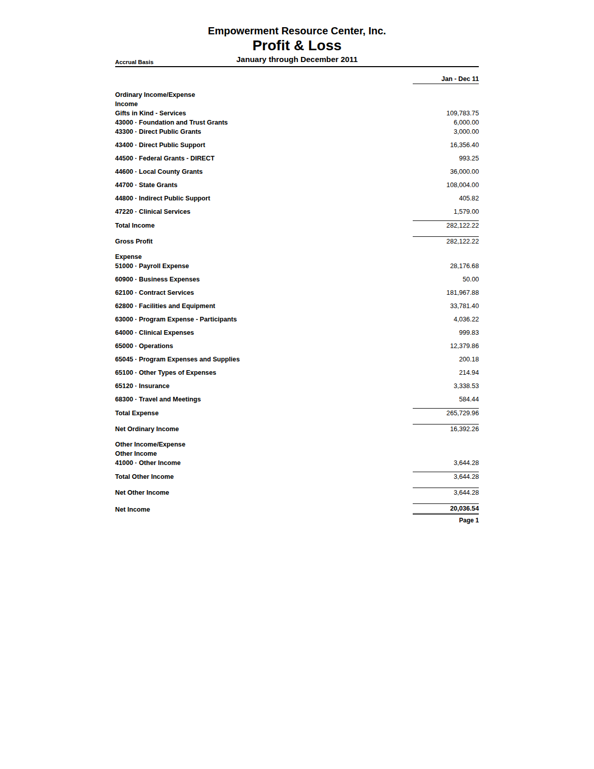Empowerment Resource Center, Inc.
Profit & Loss
Accrual Basis
January through December 2011
| | Jan - Dec 11 |
| Ordinary Income/Expense | |
| Income | |
| Gifts in Kind - Services | 109,783.75 |
| 43000 · Foundation and Trust Grants | 6,000.00 |
| 43300 · Direct Public Grants | 3,000.00 |
| 43400 · Direct Public Support | 16,356.40 |
| 44500 · Federal Grants - DIRECT | 993.25 |
| 44600 · Local County Grants | 36,000.00 |
| 44700 · State Grants | 108,004.00 |
| 44800 · Indirect Public Support | 405.82 |
| 47220 · Clinical Services | 1,579.00 |
| Total Income | 282,122.22 |
| Gross Profit | 282,122.22 |
| Expense | |
| 51000 · Payroll Expense | 28,176.68 |
| 60900 · Business Expenses | 50.00 |
| 62100 · Contract Services | 181,967.88 |
| 62800 · Facilities and Equipment | 33,781.40 |
| 63000 · Program Expense - Participants | 4,036.22 |
| 64000 · Clinical Expenses | 999.83 |
| 65000 · Operations | 12,379.86 |
| 65045 · Program Expenses and Supplies | 200.18 |
| 65100 · Other Types of Expenses | 214.94 |
| 65120 · Insurance | 3,338.53 |
| 68300 · Travel and Meetings | 584.44 |
| Total Expense | 265,729.96 |
| Net Ordinary Income | 16,392.26 |
| Other Income/Expense | |
| Other Income | |
| 41000 · Other Income | 3,644.28 |
| Total Other Income | 3,644.28 |
| Net Other Income | 3,644.28 |
| Net Income | 20,036.54 |
Page 1